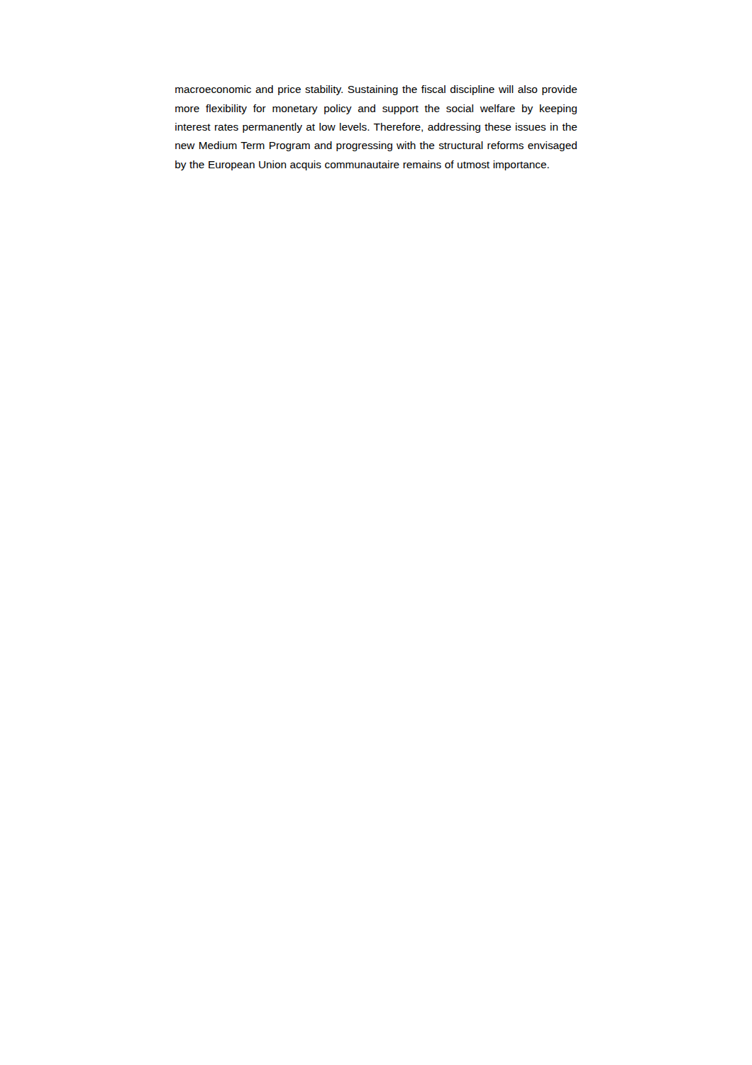macroeconomic and price stability. Sustaining the fiscal discipline will also provide more flexibility for monetary policy and support the social welfare by keeping interest rates permanently at low levels. Therefore, addressing these issues in the new Medium Term Program and progressing with the structural reforms envisaged by the European Union acquis communautaire remains of utmost importance.